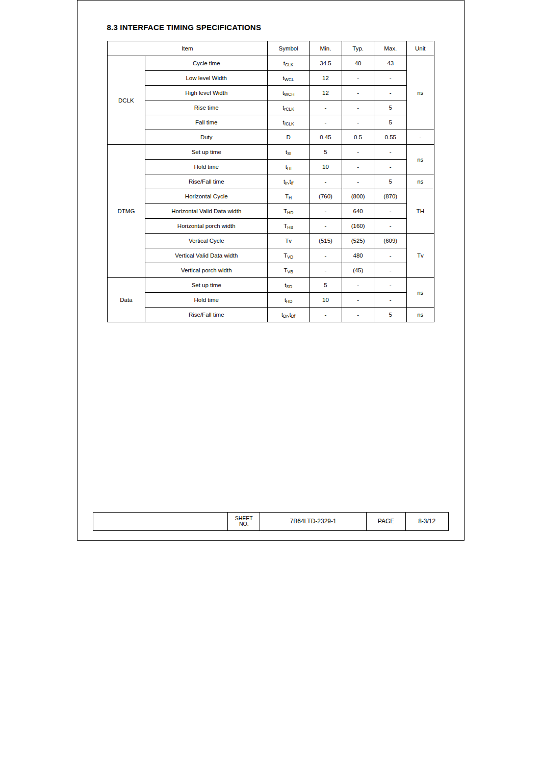8.3 INTERFACE TIMING SPECIFICATIONS
| Item | Symbol | Min. | Typ. | Max. | Unit |
| --- | --- | --- | --- | --- | --- |
| DCLK | Cycle time | t CLK | 34.5 | 40 | 43 | ns |
| Low level Width | t WCL | 12 | - | - |
| High level Width | t WCH | 12 | - | - |
| Rise time | t rCLK | - | - | 5 |
| Fall time | t fCLK | - | - | 5 |
| Duty | D | 0.45 | 0.5 | 0.55 | - |
| DTMG | Set up time | t SI | 5 | - | - | ns |
| Hold time | t HI | 10 | - | - |
| Rise/Fall time | t Ir ,t If | - | - | 5 | ns |
| Horizontal Cycle | T H | (760) | (800) | (870) | TH |
| Horizontal Valid Data width | T HD | - | 640 | - |
| Horizontal porch width | T HB | - | (160) | - |
| Vertical Cycle | Tv | (515) | (525) | (609) | Tv |
| Vertical Valid Data width | T VD | - | 480 | - |
| Vertical porch width | T VB | - | (45) | - |
| Data | Set up time | t SD | 5 | - | - | ns |
| Hold time | t HD | 10 | - | - |
| Rise/Fall time | t Dr ,t Df | - | - | 5 | ns |
| | SHEET NO. | 7B64LTD-2329-1 | PAGE | 8-3/12 |